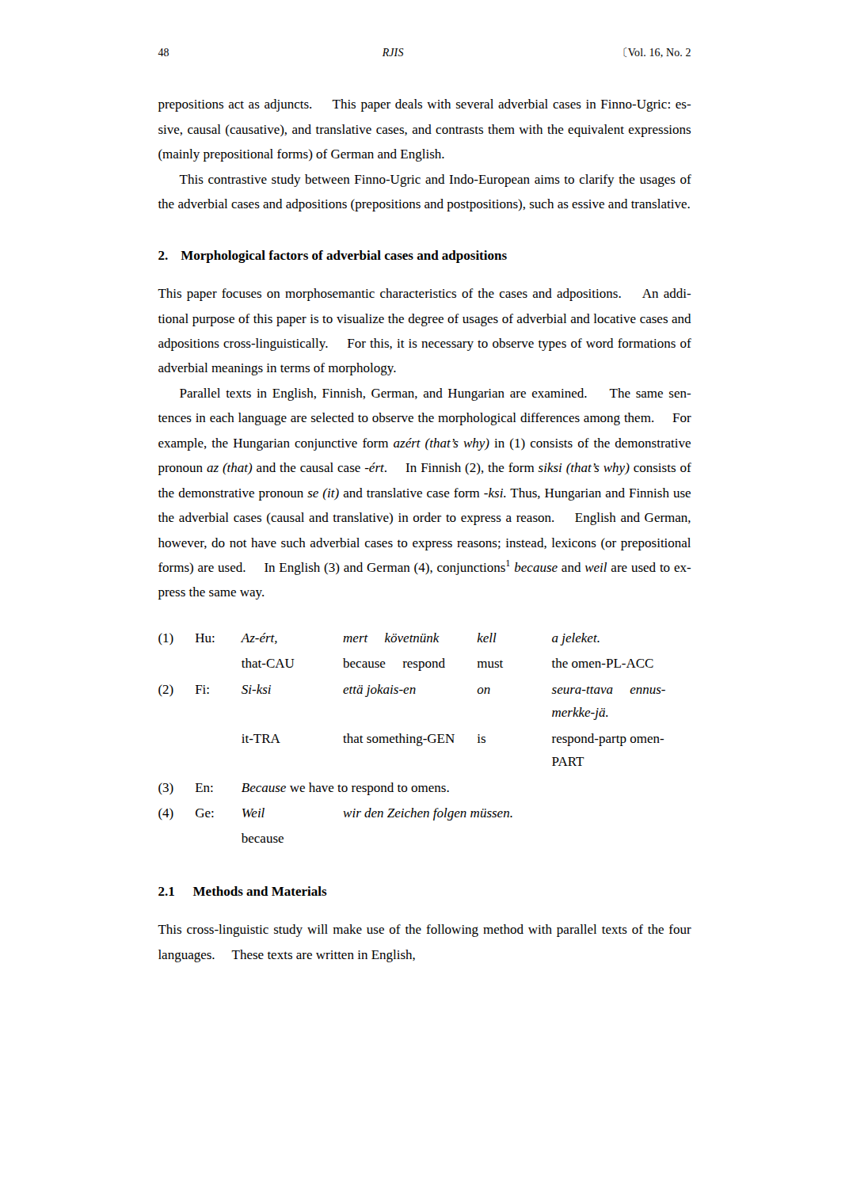48 RJIS 〔Vol. 16, No. 2
prepositions act as adjuncts.　 This paper deals with several adverbial cases in Finno-Ugric: essive, causal (causative), and translative cases, and contrasts them with the equivalent expressions (mainly prepositional forms) of German and English.
This contrastive study between Finno-Ugric and Indo-European aims to clarify the usages of the adverbial cases and adpositions (prepositions and postpositions), such as essive and translative.
2. Morphological factors of adverbial cases and adpositions
This paper focuses on morphosemantic characteristics of the cases and adpositions.　 An additional purpose of this paper is to visualize the degree of usages of adverbial and locative cases and adpositions cross-linguistically.　 For this, it is necessary to observe types of word formations of adverbial meanings in terms of morphology.
Parallel texts in English, Finnish, German, and Hungarian are examined.　 The same sentences in each language are selected to observe the morphological differences among them.　 For example, the Hungarian conjunctive form azért (that’s why) in (1) consists of the demonstrative pronoun az (that) and the causal case -ért.　 In Finnish (2), the form siksi (that’s why) consists of the demonstrative pronoun se (it) and translative case form -ksi. Thus, Hungarian and Finnish use the adverbial cases (causal and translative) in order to express a reason.　 English and German, however, do not have such adverbial cases to express reasons; instead, lexicons (or prepositional forms) are used.　 In English (3) and German (4), conjunctions1 because and weil are used to express the same way.
| (1) | Hu: | Az-ért, | mert követnünk | kell | a jeleket. |
| | | that-CAU | because respond | must | the omen-PL-ACC |
| (2) | Fi: | Si-ksi | että jokais-en | on | seura-ttava ennus-merkke-jä. |
| | | it-TRA | that something-GEN | is | respond-partp omen-PART |
| (3) | En: | Because we have to respond to omens. |
| (4) | Ge: | Weil | wir den Zeichen folgen müssen. |
| | | because | |
2.1 Methods and Materials
This cross-linguistic study will make use of the following method with parallel texts of the four languages.　 These texts are written in English,